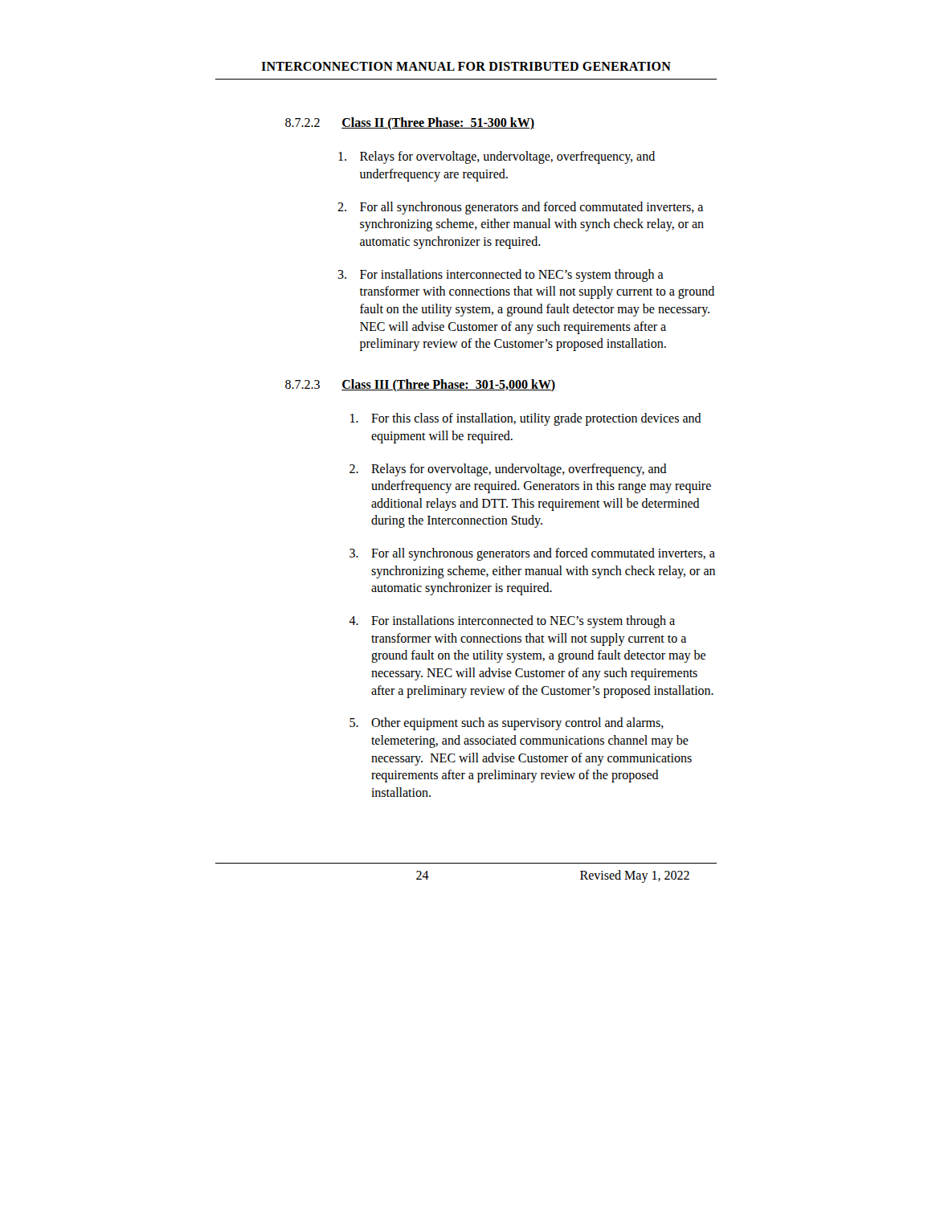INTERCONNECTION MANUAL FOR DISTRIBUTED GENERATION
8.7.2.2 Class II (Three Phase: 51-300 kW)
Relays for overvoltage, undervoltage, overfrequency, and underfrequency are required.
For all synchronous generators and forced commutated inverters, a synchronizing scheme, either manual with synch check relay, or an automatic synchronizer is required.
For installations interconnected to NEC’s system through a transformer with connections that will not supply current to a ground fault on the utility system, a ground fault detector may be necessary. NEC will advise Customer of any such requirements after a preliminary review of the Customer’s proposed installation.
8.7.2.3 Class III (Three Phase: 301-5,000 kW)
For this class of installation, utility grade protection devices and equipment will be required.
Relays for overvoltage, undervoltage, overfrequency, and underfrequency are required. Generators in this range may require additional relays and DTT. This requirement will be determined during the Interconnection Study.
For all synchronous generators and forced commutated inverters, a synchronizing scheme, either manual with synch check relay, or an automatic synchronizer is required.
For installations interconnected to NEC’s system through a transformer with connections that will not supply current to a ground fault on the utility system, a ground fault detector may be necessary. NEC will advise Customer of any such requirements after a preliminary review of the Customer’s proposed installation.
Other equipment such as supervisory control and alarms, telemetering, and associated communications channel may be necessary. NEC will advise Customer of any communications requirements after a preliminary review of the proposed installation.
24 Revised May 1, 2022